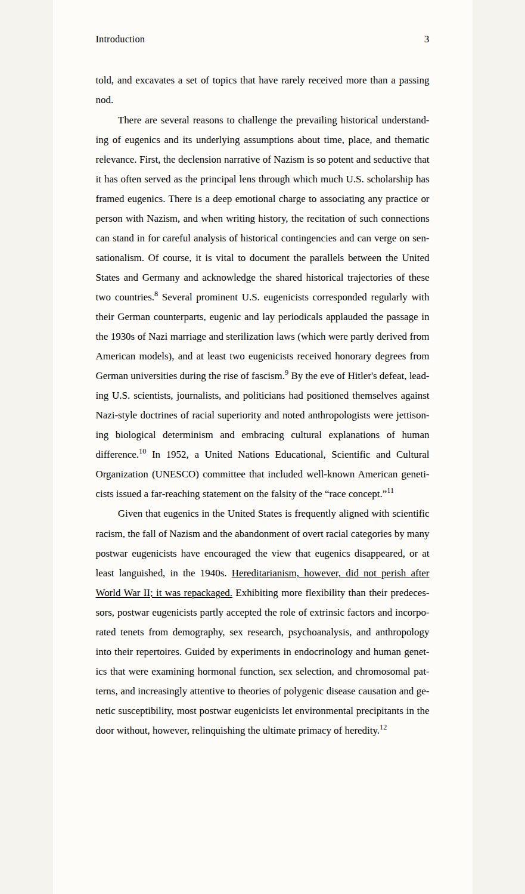Introduction 3
told, and excavates a set of topics that have rarely received more than a passing nod.
There are several reasons to challenge the prevailing historical understanding of eugenics and its underlying assumptions about time, place, and thematic relevance. First, the declension narrative of Nazism is so potent and seductive that it has often served as the principal lens through which much U.S. scholarship has framed eugenics. There is a deep emotional charge to associating any practice or person with Nazism, and when writing history, the recitation of such connections can stand in for careful analysis of historical contingencies and can verge on sensationalism. Of course, it is vital to document the parallels between the United States and Germany and acknowledge the shared historical trajectories of these two countries.8 Several prominent U.S. eugenicists corresponded regularly with their German counterparts, eugenic and lay periodicals applauded the passage in the 1930s of Nazi marriage and sterilization laws (which were partly derived from American models), and at least two eugenicists received honorary degrees from German universities during the rise of fascism.9 By the eve of Hitler's defeat, leading U.S. scientists, journalists, and politicians had positioned themselves against Nazi-style doctrines of racial superiority and noted anthropologists were jettisoning biological determinism and embracing cultural explanations of human difference.10 In 1952, a United Nations Educational, Scientific and Cultural Organization (UNESCO) committee that included well-known American geneticists issued a far-reaching statement on the falsity of the “race concept.”11
Given that eugenics in the United States is frequently aligned with scientific racism, the fall of Nazism and the abandonment of overt racial categories by many postwar eugenicists have encouraged the view that eugenics disappeared, or at least languished, in the 1940s. Hereditarianism, however, did not perish after World War II; it was repackaged. Exhibiting more flexibility than their predecessors, postwar eugenicists partly accepted the role of extrinsic factors and incorporated tenets from demography, sex research, psychoanalysis, and anthropology into their repertoires. Guided by experiments in endocrinology and human genetics that were examining hormonal function, sex selection, and chromosomal patterns, and increasingly attentive to theories of polygenic disease causation and genetic susceptibility, most postwar eugenicists let environmental precipitants in the door without, however, relinquishing the ultimate primacy of heredity.12